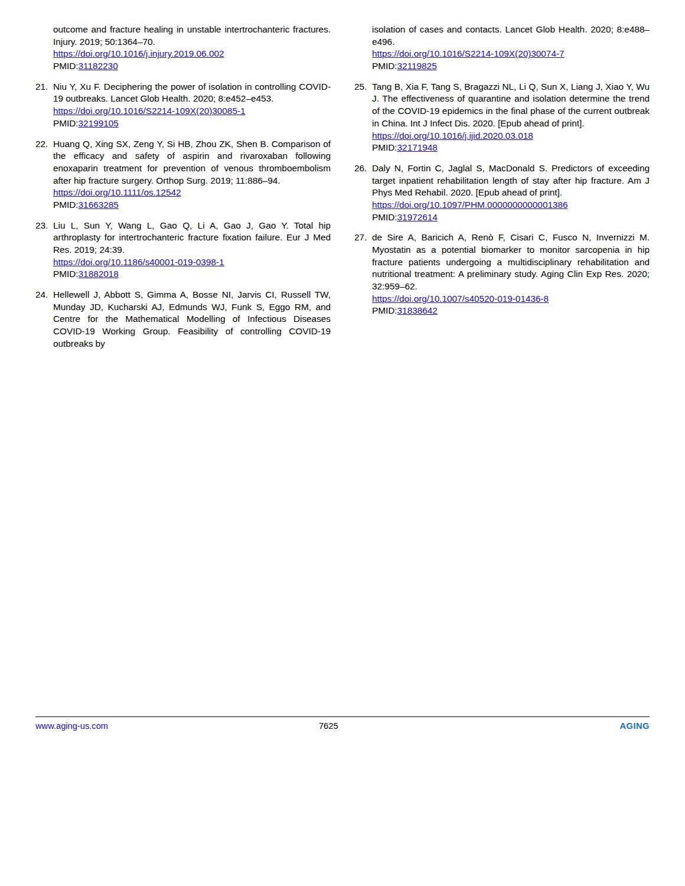outcome and fracture healing in unstable intertrochanteric fractures. Injury. 2019; 50:1364–70.
https://doi.org/10.1016/j.injury.2019.06.002
PMID: 31182230
21. Niu Y, Xu F. Deciphering the power of isolation in controlling COVID-19 outbreaks. Lancet Glob Health. 2020; 8:e452–e453.
https://doi.org/10.1016/S2214-109X(20)30085-1
PMID: 32199105
22. Huang Q, Xing SX, Zeng Y, Si HB, Zhou ZK, Shen B. Comparison of the efficacy and safety of aspirin and rivaroxaban following enoxaparin treatment for prevention of venous thromboembolism after hip fracture surgery. Orthop Surg. 2019; 11:886–94.
https://doi.org/10.1111/os.12542
PMID: 31663285
23. Liu L, Sun Y, Wang L, Gao Q, Li A, Gao J, Gao Y. Total hip arthroplasty for intertrochanteric fracture fixation failure. Eur J Med Res. 2019; 24:39.
https://doi.org/10.1186/s40001-019-0398-1
PMID: 31882018
24. Hellewell J, Abbott S, Gimma A, Bosse NI, Jarvis CI, Russell TW, Munday JD, Kucharski AJ, Edmunds WJ, Funk S, Eggo RM, and Centre for the Mathematical Modelling of Infectious Diseases COVID-19 Working Group. Feasibility of controlling COVID-19 outbreaks by
isolation of cases and contacts. Lancet Glob Health. 2020; 8:e488–e496.
https://doi.org/10.1016/S2214-109X(20)30074-7
PMID: 32119825
25. Tang B, Xia F, Tang S, Bragazzi NL, Li Q, Sun X, Liang J, Xiao Y, Wu J. The effectiveness of quarantine and isolation determine the trend of the COVID-19 epidemics in the final phase of the current outbreak in China. Int J Infect Dis. 2020. [Epub ahead of print].
https://doi.org/10.1016/j.ijid.2020.03.018
PMID: 32171948
26. Daly N, Fortin C, Jaglal S, MacDonald S. Predictors of exceeding target inpatient rehabilitation length of stay after hip fracture. Am J Phys Med Rehabil. 2020. [Epub ahead of print].
https://doi.org/10.1097/PHM.0000000000001386
PMID: 31972614
27. de Sire A, Baricich A, Renò F, Cisari C, Fusco N, Invernizzi M. Myostatin as a potential biomarker to monitor sarcopenia in hip fracture patients undergoing a multidisciplinary rehabilitation and nutritional treatment: A preliminary study. Aging Clin Exp Res. 2020; 32:959–62.
https://doi.org/10.1007/s40520-019-01436-8
PMID: 31838642
www.aging-us.com 7625 AGING